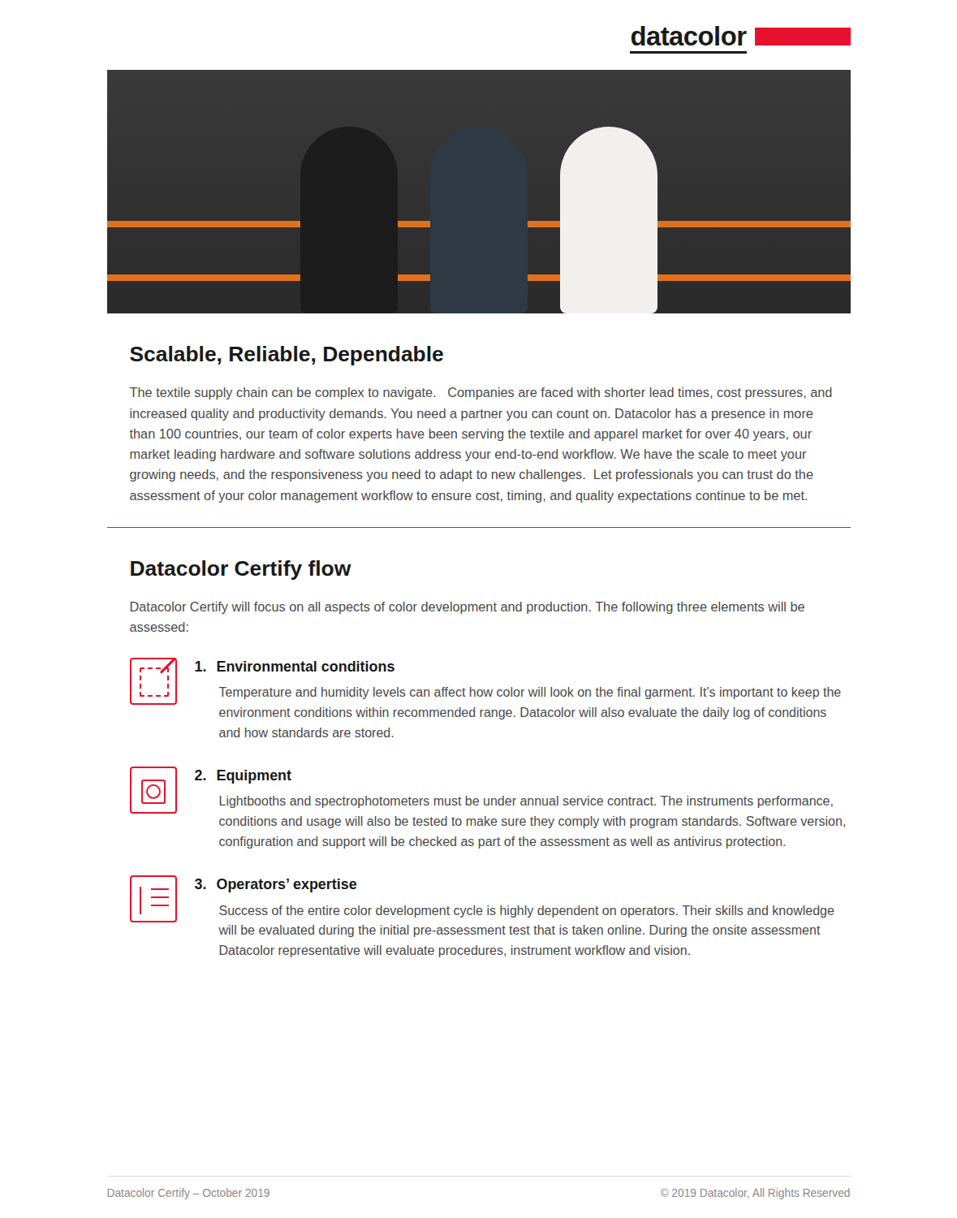datacolor
Scalable, Reliable, Dependable
The textile supply chain can be complex to navigate. Companies are faced with shorter lead times, cost pressures, and increased quality and productivity demands. You need a partner you can count on. Datacolor has a presence in more than 100 countries, our team of color experts have been serving the textile and apparel market for over 40 years, our market leading hardware and software solutions address your end-to-end workflow. We have the scale to meet your growing needs, and the responsiveness you need to adapt to new challenges. Let professionals you can trust do the assessment of your color management workflow to ensure cost, timing, and quality expectations continue to be met.
Datacolor Certify flow
Datacolor Certify will focus on all aspects of color development and production. The following three elements will be assessed:
1. Environmental conditions
Temperature and humidity levels can affect how color will look on the final garment. It's important to keep the environment conditions within recommended range. Datacolor will also evaluate the daily log of conditions and how standards are stored.
2. Equipment
Lightbooths and spectrophotometers must be under annual service contract. The instruments performance, conditions and usage will also be tested to make sure they comply with program standards. Software version, configuration and support will be checked as part of the assessment as well as antivirus protection.
3. Operators’ expertise
Success of the entire color development cycle is highly dependent on operators. Their skills and knowledge will be evaluated during the initial pre-assessment test that is taken online. During the onsite assessment Datacolor representative will evaluate procedures, instrument workflow and vision.
Datacolor Certify – October 2019 © 2019 Datacolor, All Rights Reserved